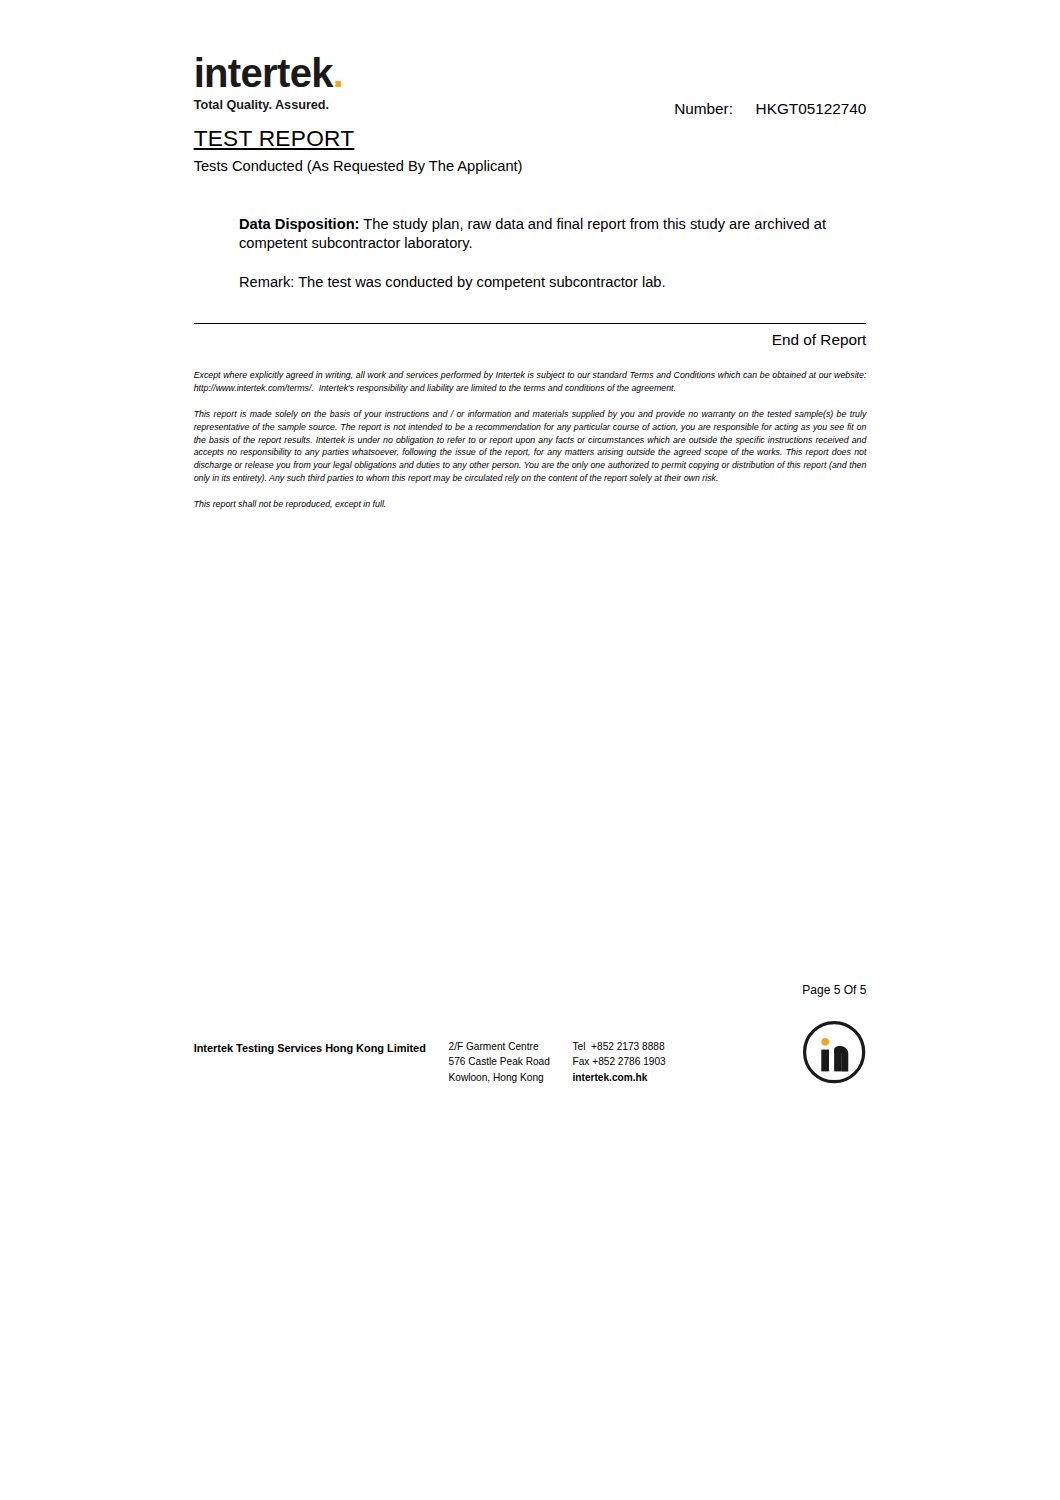intertek.
Total Quality. Assured.
Number: HKGT05122740
TEST REPORT
Tests Conducted (As Requested By The Applicant)
Data Disposition: The study plan, raw data and final report from this study are archived at competent subcontractor laboratory.
Remark: The test was conducted by competent subcontractor lab.
End of Report
Except where explicitly agreed in writing, all work and services performed by Intertek is subject to our standard Terms and Conditions which can be obtained at our website: http://www.intertek.com/terms/. Intertek's responsibility and liability are limited to the terms and conditions of the agreement.
This report is made solely on the basis of your instructions and / or information and materials supplied by you and provide no warranty on the tested sample(s) be truly representative of the sample source. The report is not intended to be a recommendation for any particular course of action, you are responsible for acting as you see fit on the basis of the report results. Intertek is under no obligation to refer to or report upon any facts or circumstances which are outside the specific instructions received and accepts no responsibility to any parties whatsoever, following the issue of the report, for any matters arising outside the agreed scope of the works. This report does not discharge or release you from your legal obligations and duties to any other person. You are the only one authorized to permit copying or distribution of this report (and then only in its entirety). Any such third parties to whom this report may be circulated rely on the content of the report solely at their own risk.
This report shall not be reproduced, except in full.
Page 5 Of 5
Intertek Testing Services Hong Kong Limited
2/F Garment Centre
576 Castle Peak Road
Kowloon, Hong Kong
Tel +852 2173 8888
Fax +852 2786 1903
intertek.com.hk